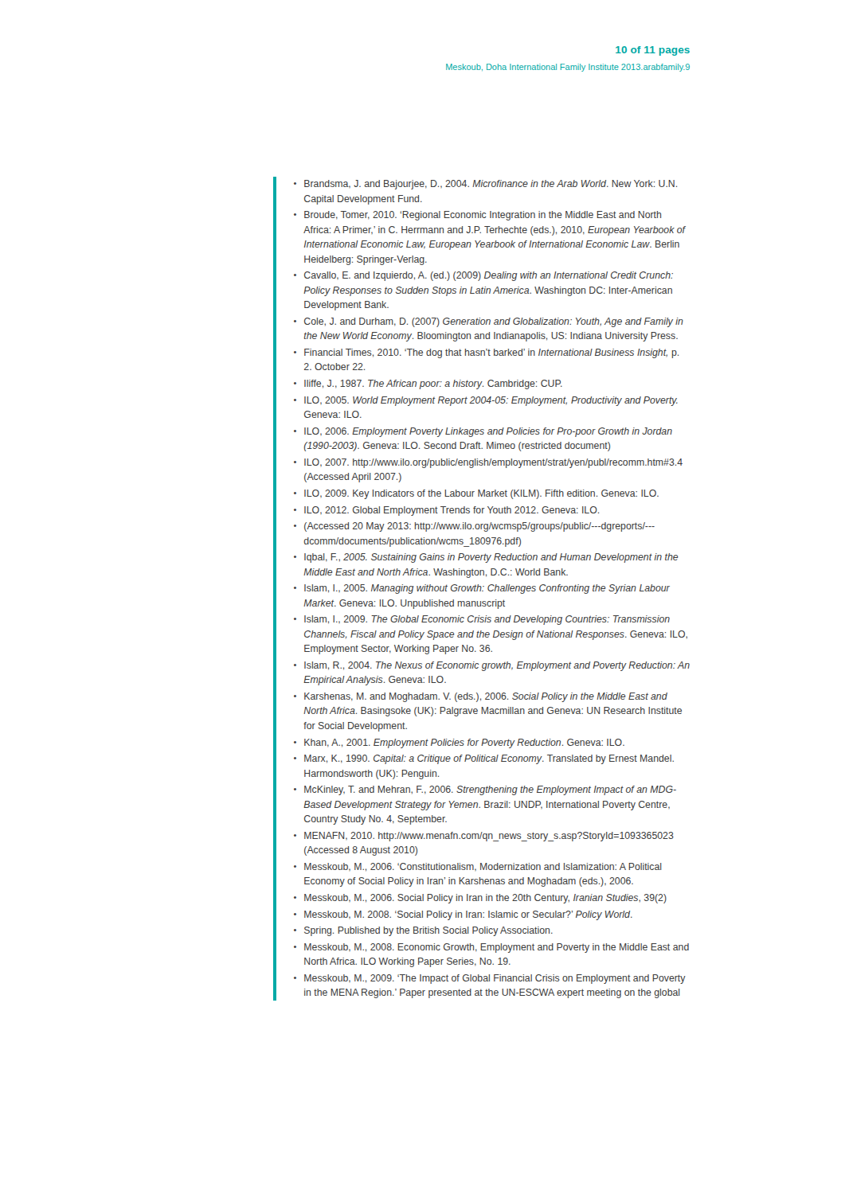10 of 11 pages
Meskoub, Doha International Family Institute 2013.arabfamily.9
Brandsma, J. and Bajourjee, D., 2004. Microfinance in the Arab World. New York: U.N. Capital Development Fund.
Broude, Tomer, 2010. ‘Regional Economic Integration in the Middle East and North Africa: A Primer,’ in C. Herrmann and J.P. Terhechte (eds.), 2010, European Yearbook of International Economic Law, European Yearbook of International Economic Law. Berlin Heidelberg: Springer-Verlag.
Cavallo, E. and Izquierdo, A. (ed.) (2009) Dealing with an International Credit Crunch: Policy Responses to Sudden Stops in Latin America. Washington DC: Inter-American Development Bank.
Cole, J. and Durham, D. (2007) Generation and Globalization: Youth, Age and Family in the New World Economy. Bloomington and Indianapolis, US: Indiana University Press.
Financial Times, 2010. ‘The dog that hasn’t barked’ in International Business Insight, p. 2. October 22.
Iliffe, J., 1987. The African poor: a history. Cambridge: CUP.
ILO, 2005. World Employment Report 2004-05: Employment, Productivity and Poverty. Geneva: ILO.
ILO, 2006. Employment Poverty Linkages and Policies for Pro-poor Growth in Jordan (1990-2003). Geneva: ILO. Second Draft. Mimeo (restricted document)
ILO, 2007. http://www.ilo.org/public/english/employment/strat/yen/publ/recomm.htm#3.4 (Accessed April 2007.)
ILO, 2009. Key Indicators of the Labour Market (KILM). Fifth edition. Geneva: ILO.
ILO, 2012. Global Employment Trends for Youth 2012. Geneva: ILO.
(Accessed 20 May 2013: http://www.ilo.org/wcmsp5/groups/public/---dgreports/---dcomm/documents/publication/wcms_180976.pdf)
Iqbal, F., 2005. Sustaining Gains in Poverty Reduction and Human Development in the Middle East and North Africa. Washington, D.C.: World Bank.
Islam, I., 2005. Managing without Growth: Challenges Confronting the Syrian Labour Market. Geneva: ILO. Unpublished manuscript
Islam, I., 2009. The Global Economic Crisis and Developing Countries: Transmission Channels, Fiscal and Policy Space and the Design of National Responses. Geneva: ILO, Employment Sector, Working Paper No. 36.
Islam, R., 2004. The Nexus of Economic growth, Employment and Poverty Reduction: An Empirical Analysis. Geneva: ILO.
Karshenas, M. and Moghadam. V. (eds.), 2006. Social Policy in the Middle East and North Africa. Basingsoke (UK): Palgrave Macmillan and Geneva: UN Research Institute for Social Development.
Khan, A., 2001. Employment Policies for Poverty Reduction. Geneva: ILO.
Marx, K., 1990. Capital: a Critique of Political Economy. Translated by Ernest Mandel. Harmondsworth (UK): Penguin.
McKinley, T. and Mehran, F., 2006. Strengthening the Employment Impact of an MDG-Based Development Strategy for Yemen. Brazil: UNDP, International Poverty Centre, Country Study No. 4, September.
MENAFN, 2010. http://www.menafn.com/qn_news_story_s.asp?StoryId=1093365023 (Accessed 8 August 2010)
Messkoub, M., 2006. ‘Constitutionalism, Modernization and Islamization: A Political Economy of Social Policy in Iran’ in Karshenas and Moghadam (eds.), 2006.
Messkoub, M., 2006. Social Policy in Iran in the 20th Century, Iranian Studies, 39(2)
Messkoub, M. 2008. ‘Social Policy in Iran: Islamic or Secular?’ Policy World.
Spring. Published by the British Social Policy Association.
Messkoub, M., 2008. Economic Growth, Employment and Poverty in the Middle East and North Africa. ILO Working Paper Series, No. 19.
Messkoub, M., 2009. ‘The Impact of Global Financial Crisis on Employment and Poverty in the MENA Region.’ Paper presented at the UN-ESCWA expert meeting on the global